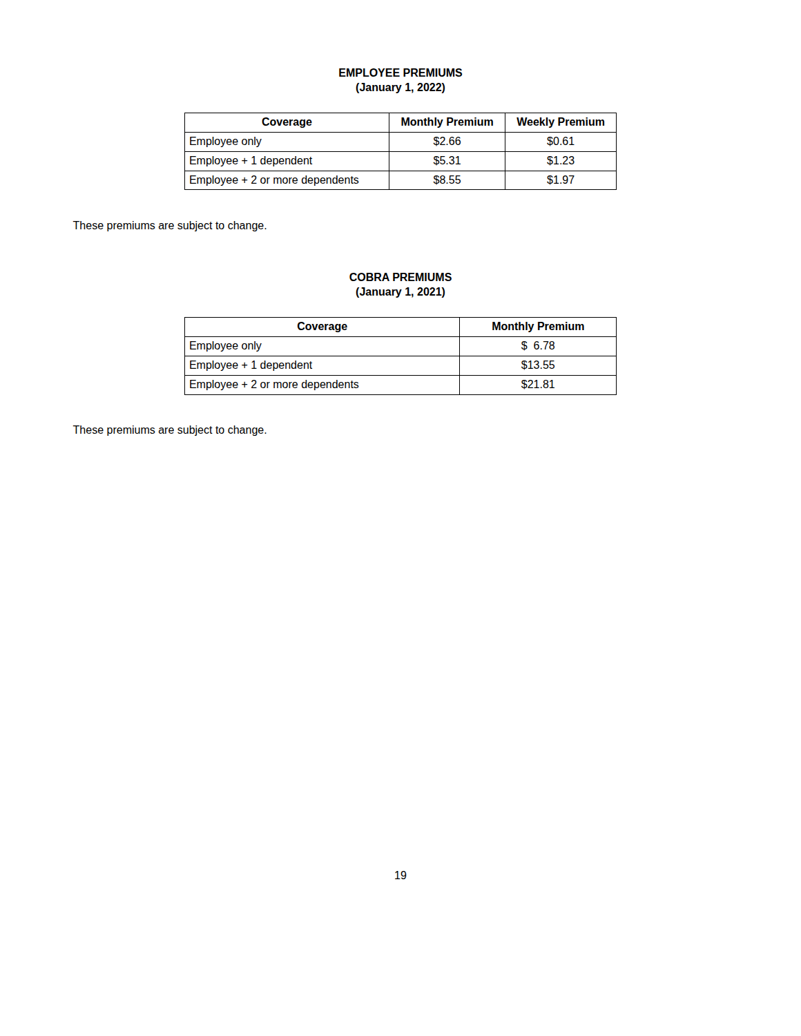EMPLOYEE PREMIUMS
(January 1, 2022)
| Coverage | Monthly Premium | Weekly Premium |
| --- | --- | --- |
| Employee only | $2.66 | $0.61 |
| Employee + 1 dependent | $5.31 | $1.23 |
| Employee + 2 or more dependents | $8.55 | $1.97 |
These premiums are subject to change.
COBRA PREMIUMS
(January 1, 2021)
| Coverage | Monthly Premium |
| --- | --- |
| Employee only | $ 6.78 |
| Employee + 1 dependent | $13.55 |
| Employee + 2 or more dependents | $21.81 |
These premiums are subject to change.
19